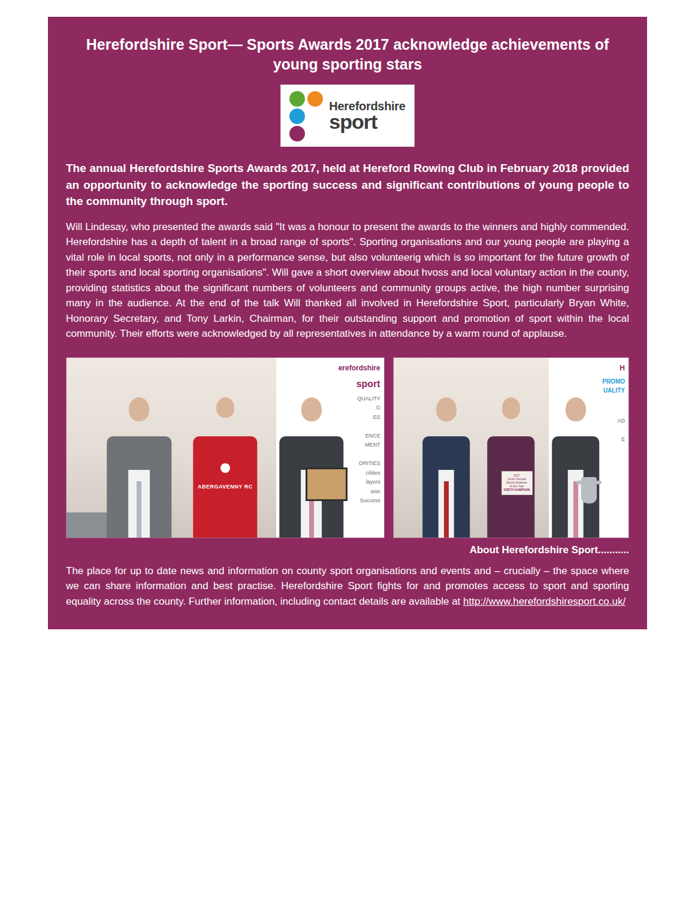Herefordshire Sport— Sports Awards 2017 acknowledge achievements of young sporting stars
Herefordshire
sport
The annual Herefordshire Sports Awards 2017, held at Hereford Rowing Club in February 2018 provided an opportunity to acknowledge the sporting success and significant contributions of young people to the community through sport.
Will Lindesay, who presented the awards said "It was a honour to present the awards to the winners and highly commended. Herefordshire has a depth of talent in a broad range of sports". Sporting organisations and our young people are playing a vital role in local sports, not only in a performance sense, but also volunteerig which is so important for the future growth of their sports and local sporting organisations". Will gave a short overview about hvoss and local voluntary action in the county, providing statistics about the significant numbers of volunteers and community groups active, the high number surprising many in the audience. At the end of the talk Will thanked all involved in Herefordshire Sport, particularly Bryan White, Honorary Secretary, and Tony Larkin, Chairman, for their outstanding support and promotion of sport within the local community. Their efforts were acknowledged by all representatives in attendance by a warm round of applause.
erefordshire
sport
QUALITY
G
ES
ENCE
MENT
ORITIES
cilities
layers
sion
Success
ABERGAVENNY RC
H
PROMO
UALITY
AD
E
2017
Junior Female
Sports Achiever
of the Year
GRETA KAMPSON
About Herefordshire Sport...........
The place for up to date news and information on county sport organisations and events and – crucially – the space where we can share information and best practise. Herefordshire Sport fights for and promotes access to sport and sporting equality across the county. Further information, including contact details are available at http://www.herefordshiresport.co.uk/